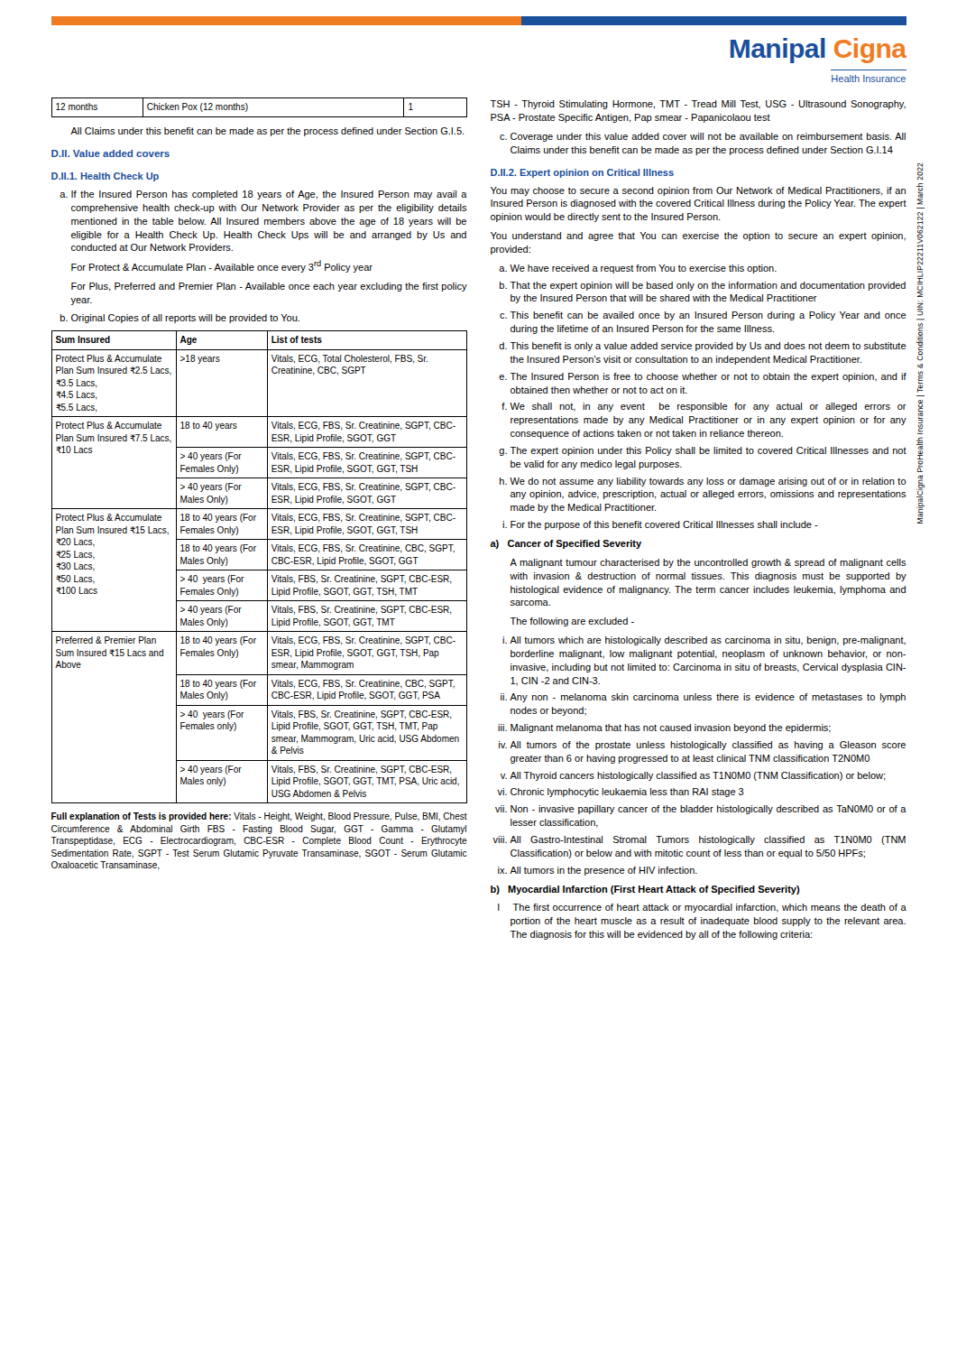Manipal Cigna
Health Insurance
ManipalCigna ProHealth Insurance | Terms & Conditions | UIN: MCIHLIP22211V062122 | March 2022
| 12 months | Chicken Pox (12 months) | 1 |
All Claims under this benefit can be made as per the process defined under Section G.I.5.
D.II. Value added covers
D.II.1. Health Check Up
If the Insured Person has completed 18 years of Age, the Insured Person may avail a comprehensive health check-up with Our Network Provider as per the eligibility details mentioned in the table below. All Insured members above the age of 18 years will be eligible for a Health Check Up. Health Check Ups will be and arranged by Us and conducted at Our Network Providers.
For Protect & Accumulate Plan - Available once every 3rd Policy year
For Plus, Preferred and Premier Plan - Available once each year excluding the first policy year.
Original Copies of all reports will be provided to You.
| Sum Insured | Age | List of tests |
| --- | --- | --- |
| Protect Plus & Accumulate Plan Sum Insured ₹2.5 Lacs, ₹3.5 Lacs, ₹4.5 Lacs, ₹5.5 Lacs, | >18 years | Vitals, ECG, Total Cholesterol, FBS, Sr. Creatinine, CBC, SGPT |
| Protect Plus & Accumulate Plan Sum Insured ₹7.5 Lacs, ₹10 Lacs | 18 to 40 years | Vitals, ECG, FBS, Sr. Creatinine, SGPT, CBC-ESR, Lipid Profile, SGOT, GGT |
| > 40 years (For Females Only) | Vitals, ECG, FBS, Sr. Creatinine, SGPT, CBC-ESR, Lipid Profile, SGOT, GGT, TSH |
| > 40 years (For Males Only) | Vitals, ECG, FBS, Sr. Creatinine, SGPT, CBC-ESR, Lipid Profile, SGOT, GGT |
| Protect Plus & Accumulate Plan Sum Insured ₹15 Lacs, ₹20 Lacs, ₹25 Lacs, ₹30 Lacs, ₹50 Lacs, ₹100 Lacs | 18 to 40 years (For Females Only) | Vitals, ECG, FBS, Sr. Creatinine, SGPT, CBC-ESR, Lipid Profile, SGOT, GGT, TSH |
| 18 to 40 years (For Males Only) | Vitals, ECG, FBS, Sr. Creatinine, CBC, SGPT, CBC-ESR, Lipid Profile, SGOT, GGT |
| > 40 years (For Females Only) | Vitals, FBS, Sr. Creatinine, SGPT, CBC-ESR, Lipid Profile, SGOT, GGT, TSH, TMT |
| > 40 years (For Males Only) | Vitals, FBS, Sr. Creatinine, SGPT, CBC-ESR, Lipid Profile, SGOT, GGT, TMT |
| Preferred & Premier Plan Sum Insured ₹15 Lacs and Above | 18 to 40 years (For Females Only) | Vitals, ECG, FBS, Sr. Creatinine, SGPT, CBC-ESR, Lipid Profile, SGOT, GGT, TSH, Pap smear, Mammogram |
| 18 to 40 years (For Males Only) | Vitals, ECG, FBS, Sr. Creatinine, CBC, SGPT, CBC-ESR, Lipid Profile, SGOT, GGT, PSA |
| > 40 years (For Females only) | Vitals, FBS, Sr. Creatinine, SGPT, CBC-ESR, Lipid Profile, SGOT, GGT, TSH, TMT, Pap smear, Mammogram, Uric acid, USG Abdomen & Pelvis |
| > 40 years (For Males only) | Vitals, FBS, Sr. Creatinine, SGPT, CBC-ESR, Lipid Profile, SGOT, GGT, TMT, PSA, Uric acid, USG Abdomen & Pelvis |
Full explanation of Tests is provided here: Vitals - Height, Weight, Blood Pressure, Pulse, BMI, Chest Circumference & Abdominal Girth FBS - Fasting Blood Sugar, GGT - Gamma - Glutamyl Transpeptidase, ECG - Electrocardiogram, CBC-ESR - Complete Blood Count - Erythrocyte Sedimentation Rate, SGPT - Test Serum Glutamic Pyruvate Transaminase, SGOT - Serum Glutamic Oxaloacetic Transaminase,
TSH - Thyroid Stimulating Hormone, TMT - Tread Mill Test, USG - Ultrasound Sonography, PSA - Prostate Specific Antigen, Pap smear - Papanicolaou test
Coverage under this value added cover will not be available on reimbursement basis. All Claims under this benefit can be made as per the process defined under Section G.I.14
D.II.2. Expert opinion on Critical Illness
You may choose to secure a second opinion from Our Network of Medical Practitioners, if an Insured Person is diagnosed with the covered Critical Illness during the Policy Year. The expert opinion would be directly sent to the Insured Person.
You understand and agree that You can exercise the option to secure an expert opinion, provided:
We have received a request from You to exercise this option.
That the expert opinion will be based only on the information and documentation provided by the Insured Person that will be shared with the Medical Practitioner
This benefit can be availed once by an Insured Person during a Policy Year and once during the lifetime of an Insured Person for the same Illness.
This benefit is only a value added service provided by Us and does not deem to substitute the Insured Person's visit or consultation to an independent Medical Practitioner.
The Insured Person is free to choose whether or not to obtain the expert opinion, and if obtained then whether or not to act on it.
We shall not, in any event be responsible for any actual or alleged errors or representations made by any Medical Practitioner or in any expert opinion or for any consequence of actions taken or not taken in reliance thereon.
The expert opinion under this Policy shall be limited to covered Critical Illnesses and not be valid for any medico legal purposes.
We do not assume any liability towards any loss or damage arising out of or in relation to any opinion, advice, prescription, actual or alleged errors, omissions and representations made by the Medical Practitioner.
For the purpose of this benefit covered Critical Illnesses shall include -
a) Cancer of Specified Severity
A malignant tumour characterised by the uncontrolled growth & spread of malignant cells with invasion & destruction of normal tissues. This diagnosis must be supported by histological evidence of malignancy. The term cancer includes leukemia, lymphoma and sarcoma.
The following are excluded -
All tumors which are histologically described as carcinoma in situ, benign, pre-malignant, borderline malignant, low malignant potential, neoplasm of unknown behavior, or non-invasive, including but not limited to: Carcinoma in situ of breasts, Cervical dysplasia CIN-1, CIN -2 and CIN-3.
Any non - melanoma skin carcinoma unless there is evidence of metastases to lymph nodes or beyond;
Malignant melanoma that has not caused invasion beyond the epidermis;
All tumors of the prostate unless histologically classified as having a Gleason score greater than 6 or having progressed to at least clinical TNM classification T2N0M0
All Thyroid cancers histologically classified as T1N0M0 (TNM Classification) or below;
Chronic lymphocytic leukaemia less than RAI stage 3
Non - invasive papillary cancer of the bladder histologically described as TaN0M0 or of a lesser classification,
All Gastro-Intestinal Stromal Tumors histologically classified as T1N0M0 (TNM Classification) or below and with mitotic count of less than or equal to 5/50 HPFs;
All tumors in the presence of HIV infection.
b) Myocardial Infarction (First Heart Attack of Specified Severity)
l The first occurrence of heart attack or myocardial infarction, which means the death of a portion of the heart muscle as a result of inadequate blood supply to the relevant area. The diagnosis for this will be evidenced by all of the following criteria: